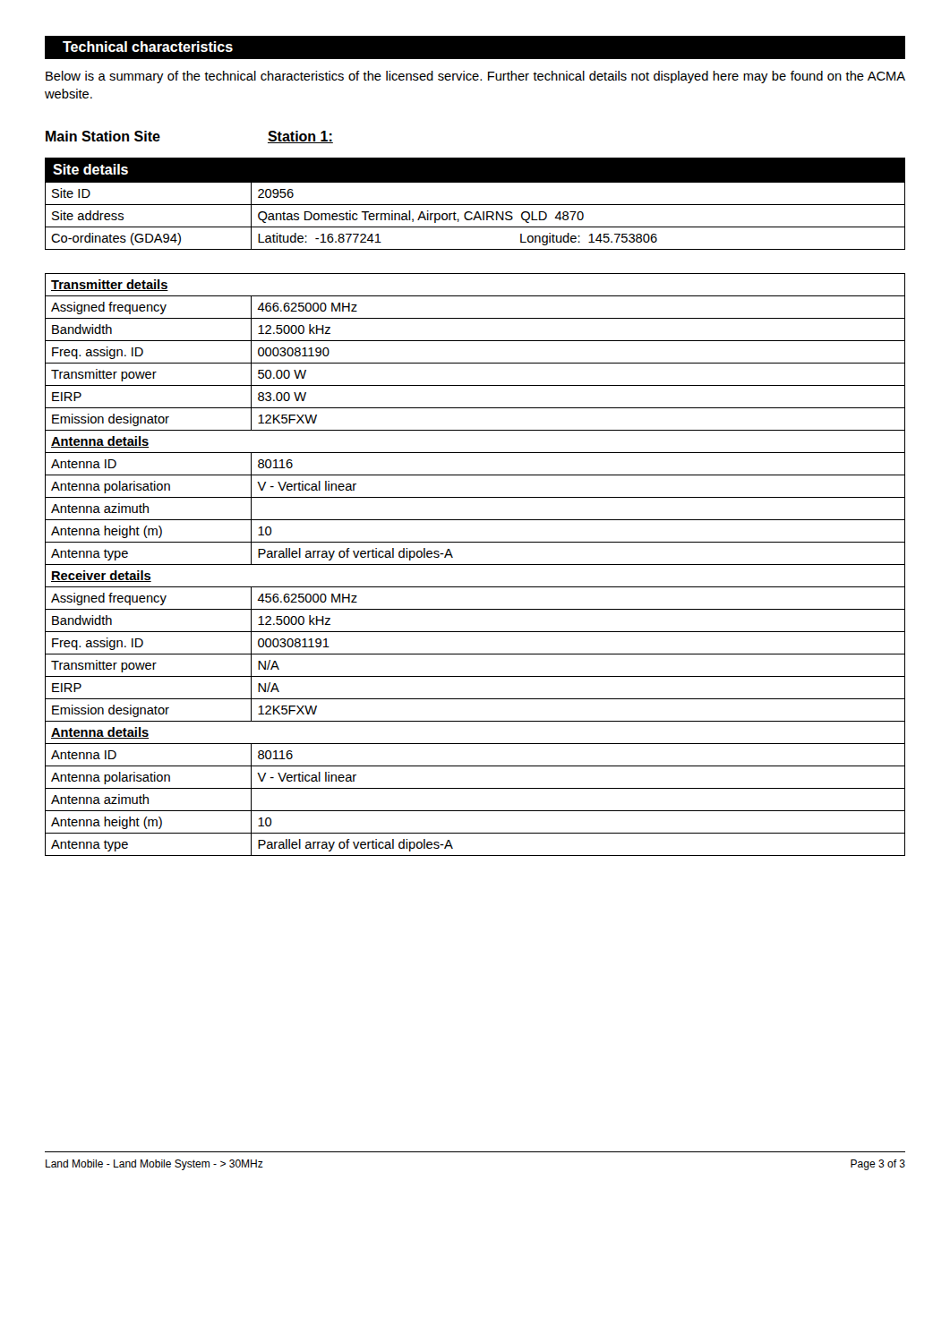Technical characteristics
Below is a summary of the technical characteristics of the licensed service. Further technical details not displayed here may be found on the ACMA website.
Main Station Site Station 1:
| Site details |
| --- |
| Site ID | 20956 |
| Site address | Qantas Domestic Terminal, Airport, CAIRNS QLD 4870 |
| Co-ordinates (GDA94) | Latitude: -16.877241 Longitude: 145.753806 |
| Transmitter details |
| Assigned frequency | 466.625000 MHz |
| Bandwidth | 12.5000 kHz |
| Freq. assign. ID | 0003081190 |
| Transmitter power | 50.00 W |
| EIRP | 83.00 W |
| Emission designator | 12K5FXW |
| Antenna details |
| Antenna ID | 80116 |
| Antenna polarisation | V - Vertical linear |
| Antenna azimuth | |
| Antenna height (m) | 10 |
| Antenna type | Parallel array of vertical dipoles-A |
| Receiver details |
| Assigned frequency | 456.625000 MHz |
| Bandwidth | 12.5000 kHz |
| Freq. assign. ID | 0003081191 |
| Transmitter power | N/A |
| EIRP | N/A |
| Emission designator | 12K5FXW |
| Antenna details |
| Antenna ID | 80116 |
| Antenna polarisation | V - Vertical linear |
| Antenna azimuth | |
| Antenna height (m) | 10 |
| Antenna type | Parallel array of vertical dipoles-A |
Land Mobile - Land Mobile System - > 30MHz Page 3 of 3